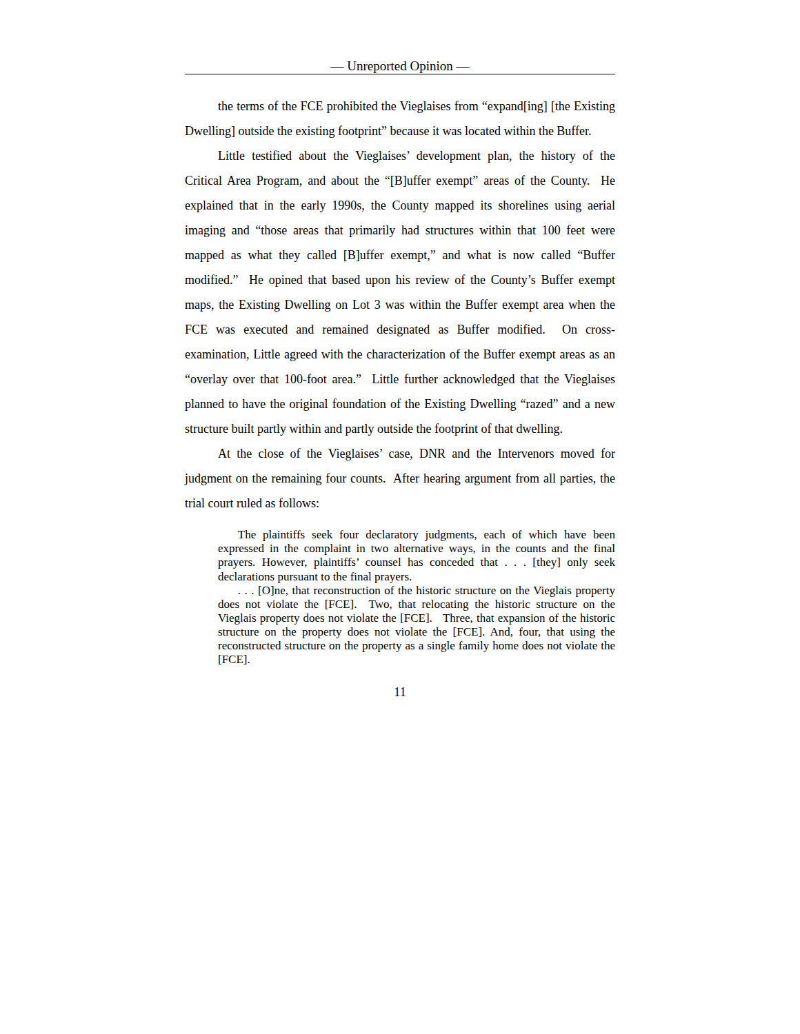— Unreported Opinion —
the terms of the FCE prohibited the Vieglaises from “expand[ing] [the Existing Dwelling] outside the existing footprint” because it was located within the Buffer.
Little testified about the Vieglaises’ development plan, the history of the Critical Area Program, and about the “[B]uffer exempt” areas of the County. He explained that in the early 1990s, the County mapped its shorelines using aerial imaging and “those areas that primarily had structures within that 100 feet were mapped as what they called [B]uffer exempt,” and what is now called “Buffer modified.” He opined that based upon his review of the County’s Buffer exempt maps, the Existing Dwelling on Lot 3 was within the Buffer exempt area when the FCE was executed and remained designated as Buffer modified. On cross-examination, Little agreed with the characterization of the Buffer exempt areas as an “overlay over that 100-foot area.” Little further acknowledged that the Vieglaises planned to have the original foundation of the Existing Dwelling “razed” and a new structure built partly within and partly outside the footprint of that dwelling.
At the close of the Vieglaises’ case, DNR and the Intervenors moved for judgment on the remaining four counts. After hearing argument from all parties, the trial court ruled as follows:
The plaintiffs seek four declaratory judgments, each of which have been expressed in the complaint in two alternative ways, in the counts and the final prayers. However, plaintiffs’ counsel has conceded that . . . [they] only seek declarations pursuant to the final prayers.
. . . [O]ne, that reconstruction of the historic structure on the Vieglais property does not violate the [FCE]. Two, that relocating the historic structure on the Vieglais property does not violate the [FCE]. Three, that expansion of the historic structure on the property does not violate the [FCE]. And, four, that using the reconstructed structure on the property as a single family home does not violate the [FCE].
11